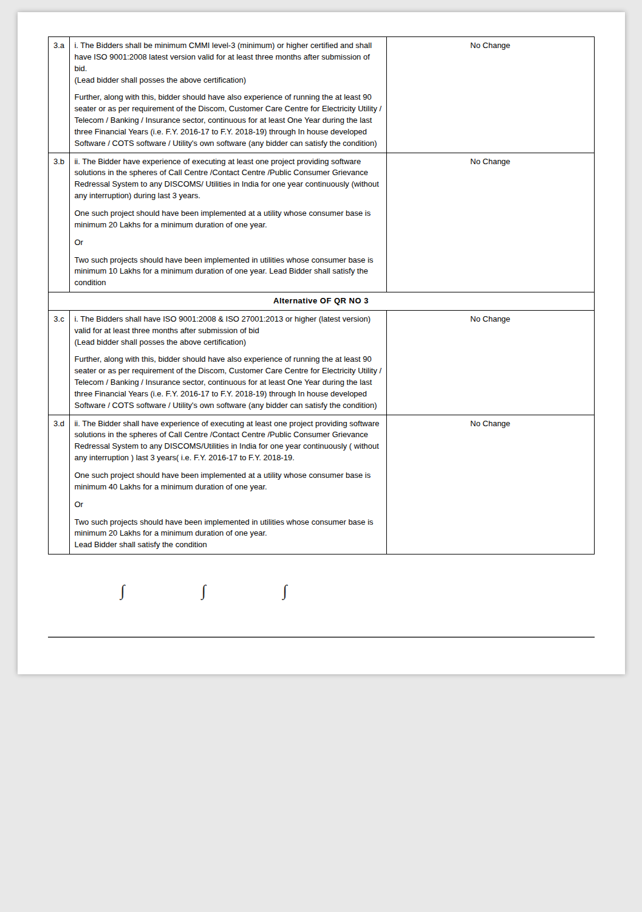| 3.a | i. The Bidders shall be minimum CMMI level-3 (minimum) or higher certified and shall have ISO 9001:2008 latest version valid for at least three months after submission of bid. (Lead bidder shall posses the above certification) Further, along with this, bidder should have also experience of running the at least 90 seater or as per requirement of the Discom, Customer Care Centre for Electricity Utility / Telecom / Banking / Insurance sector, continuous for at least One Year during the last three Financial Years (i.e. F.Y. 2016-17 to F.Y. 2018-19) through In house developed Software / COTS software / Utility's own software (any bidder can satisfy the condition) | No Change |
| 3.b | ii. The Bidder have experience of executing at least one project providing software solutions in the spheres of Call Centre /Contact Centre /Public Consumer Grievance Redressal System to any DISCOMS/ Utilities in India for one year continuously (without any interruption) during last 3 years. One such project should have been implemented at a utility whose consumer base is minimum 20 Lakhs for a minimum duration of one year. Or Two such projects should have been implemented in utilities whose consumer base is minimum 10 Lakhs for a minimum duration of one year. Lead Bidder shall satisfy the condition | No Change |
| Alternative OF QR NO 3 |
| 3.c | i. The Bidders shall have ISO 9001:2008 & ISO 27001:2013 or higher (latest version) valid for at least three months after submission of bid (Lead bidder shall posses the above certification) Further, along with this, bidder should have also experience of running the at least 90 seater or as per requirement of the Discom, Customer Care Centre for Electricity Utility / Telecom / Banking / Insurance sector, continuous for at least One Year during the last three Financial Years (i.e. F.Y. 2016-17 to F.Y. 2018-19) through In house developed Software / COTS software / Utility's own software (any bidder can satisfy the condition) | No Change |
| 3.d | ii. The Bidder shall have experience of executing at least one project providing software solutions in the spheres of Call Centre /Contact Centre /Public Consumer Grievance Redressal System to any DISCOMS/Utilities in India for one year continuously ( without any interruption ) last 3 years( i.e. F.Y. 2016-17 to F.Y. 2018-19. One such project should have been implemented at a utility whose consumer base is minimum 40 Lakhs for a minimum duration of one year. Or Two such projects should have been implemented in utilities whose consumer base is minimum 20 Lakhs for a minimum duration of one year. Lead Bidder shall satisfy the condition | No Change |
∫ ∫ ∫